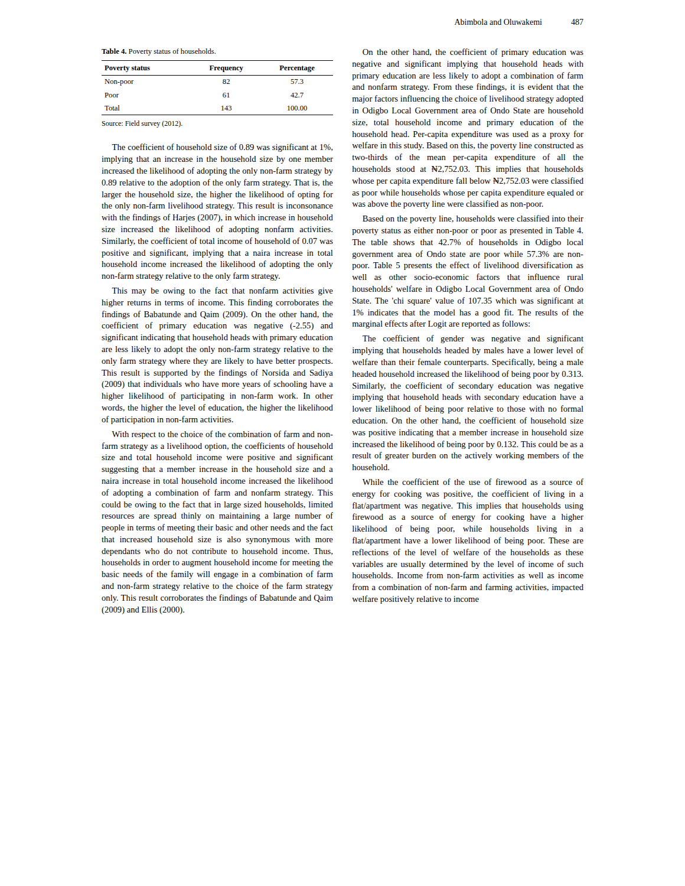Abimbola and Oluwakemi 487
Table 4. Poverty status of households.
| Poverty status | Frequency | Percentage |
| --- | --- | --- |
| Non-poor | 82 | 57.3 |
| Poor | 61 | 42.7 |
| Total | 143 | 100.00 |
Source: Field survey (2012).
The coefficient of household size of 0.89 was significant at 1%, implying that an increase in the household size by one member increased the likelihood of adopting the only non-farm strategy by 0.89 relative to the adoption of the only farm strategy. That is, the larger the household size, the higher the likelihood of opting for the only non-farm livelihood strategy. This result is inconsonance with the findings of Harjes (2007), in which increase in household size increased the likelihood of adopting nonfarm activities. Similarly, the coefficient of total income of household of 0.07 was positive and significant, implying that a naira increase in total household income increased the likelihood of adopting the only non-farm strategy relative to the only farm strategy.
This may be owing to the fact that nonfarm activities give higher returns in terms of income. This finding corroborates the findings of Babatunde and Qaim (2009). On the other hand, the coefficient of primary education was negative (-2.55) and significant indicating that household heads with primary education are less likely to adopt the only non-farm strategy relative to the only farm strategy where they are likely to have better prospects. This result is supported by the findings of Norsida and Sadiya (2009) that individuals who have more years of schooling have a higher likelihood of participating in non-farm work. In other words, the higher the level of education, the higher the likelihood of participation in non-farm activities.
With respect to the choice of the combination of farm and non-farm strategy as a livelihood option, the coefficients of household size and total household income were positive and significant suggesting that a member increase in the household size and a naira increase in total household income increased the likelihood of adopting a combination of farm and nonfarm strategy. This could be owing to the fact that in large sized households, limited resources are spread thinly on maintaining a large number of people in terms of meeting their basic and other needs and the fact that increased household size is also synonymous with more dependants who do not contribute to household income. Thus, households in order to augment household income for meeting the basic needs of the family will engage in a combination of farm and non-farm strategy relative to the choice of the farm strategy only. This result corroborates the findings of Babatunde and Qaim (2009) and Ellis (2000).
On the other hand, the coefficient of primary education was negative and significant implying that household heads with primary education are less likely to adopt a combination of farm and nonfarm strategy. From these findings, it is evident that the major factors influencing the choice of livelihood strategy adopted in Odigbo Local Government area of Ondo State are household size, total household income and primary education of the household head. Per-capita expenditure was used as a proxy for welfare in this study. Based on this, the poverty line constructed as two-thirds of the mean per-capita expenditure of all the households stood at ₦2,752.03. This implies that households whose per capita expenditure fall below ₦2,752.03 were classified as poor while households whose per capita expenditure equaled or was above the poverty line were classified as non-poor.
Based on the poverty line, households were classified into their poverty status as either non-poor or poor as presented in Table 4. The table shows that 42.7% of households in Odigbo local government area of Ondo state are poor while 57.3% are non-poor. Table 5 presents the effect of livelihood diversification as well as other socio-economic factors that influence rural households' welfare in Odigbo Local Government area of Ondo State. The 'chi square' value of 107.35 which was significant at 1% indicates that the model has a good fit. The results of the marginal effects after Logit are reported as follows:
The coefficient of gender was negative and significant implying that households headed by males have a lower level of welfare than their female counterparts. Specifically, being a male headed household increased the likelihood of being poor by 0.313. Similarly, the coefficient of secondary education was negative implying that household heads with secondary education have a lower likelihood of being poor relative to those with no formal education. On the other hand, the coefficient of household size was positive indicating that a member increase in household size increased the likelihood of being poor by 0.132. This could be as a result of greater burden on the actively working members of the household.
While the coefficient of the use of firewood as a source of energy for cooking was positive, the coefficient of living in a flat/apartment was negative. This implies that households using firewood as a source of energy for cooking have a higher likelihood of being poor, while households living in a flat/apartment have a lower likelihood of being poor. These are reflections of the level of welfare of the households as these variables are usually determined by the level of income of such households. Income from non-farm activities as well as income from a combination of non-farm and farming activities, impacted welfare positively relative to income